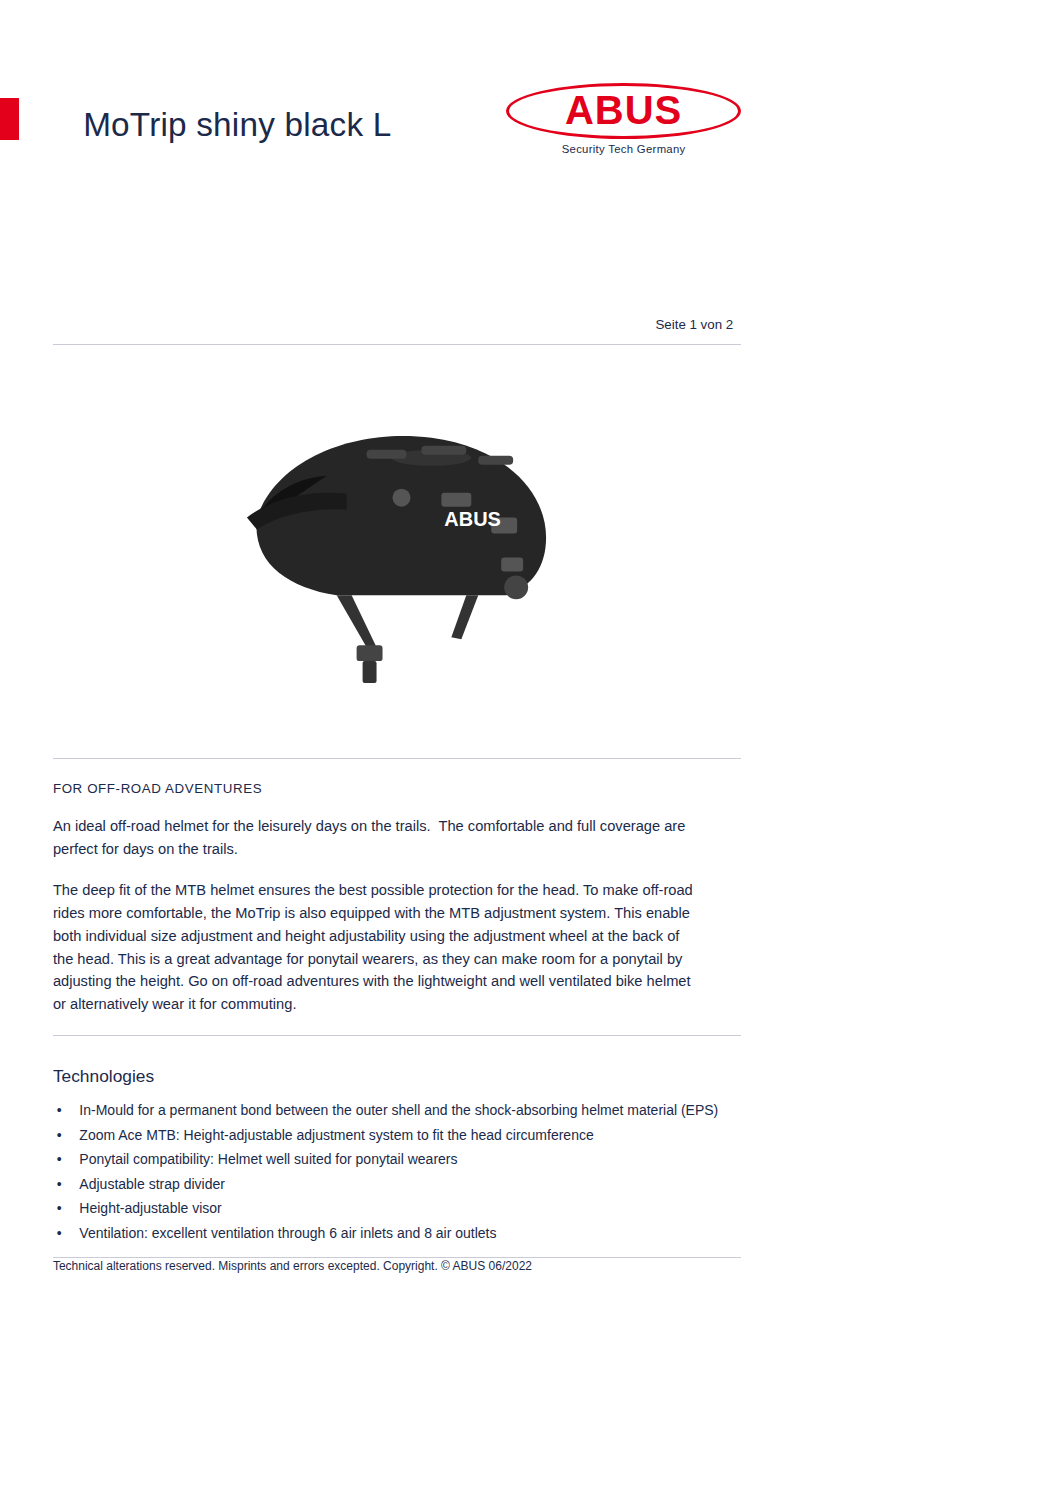MoTrip shiny black L
ABUS
Security Tech Germany
Seite 1 von 2
For off-road adventures
An ideal off-road helmet for the leisurely days on the trails. The comfortable and full coverage are perfect for days on the trails.
The deep fit of the MTB helmet ensures the best possible protection for the head. To make off-road rides more comfortable, the MoTrip is also equipped with the MTB adjustment system. This enable both individual size adjustment and height adjustability using the adjustment wheel at the back of the head. This is a great advantage for ponytail wearers, as they can make room for a ponytail by adjusting the height. Go on off-road adventures with the lightweight and well ventilated bike helmet or alternatively wear it for commuting.
Technologies
In-Mould for a permanent bond between the outer shell and the shock-absorbing helmet material (EPS)
Zoom Ace MTB: Height-adjustable adjustment system to fit the head circumference
Ponytail compatibility: Helmet well suited for ponytail wearers
Adjustable strap divider
Height-adjustable visor
Ventilation: excellent ventilation through 6 air inlets and 8 air outlets
Technical alterations reserved. Misprints and errors excepted. Copyright. © ABUS 06/2022